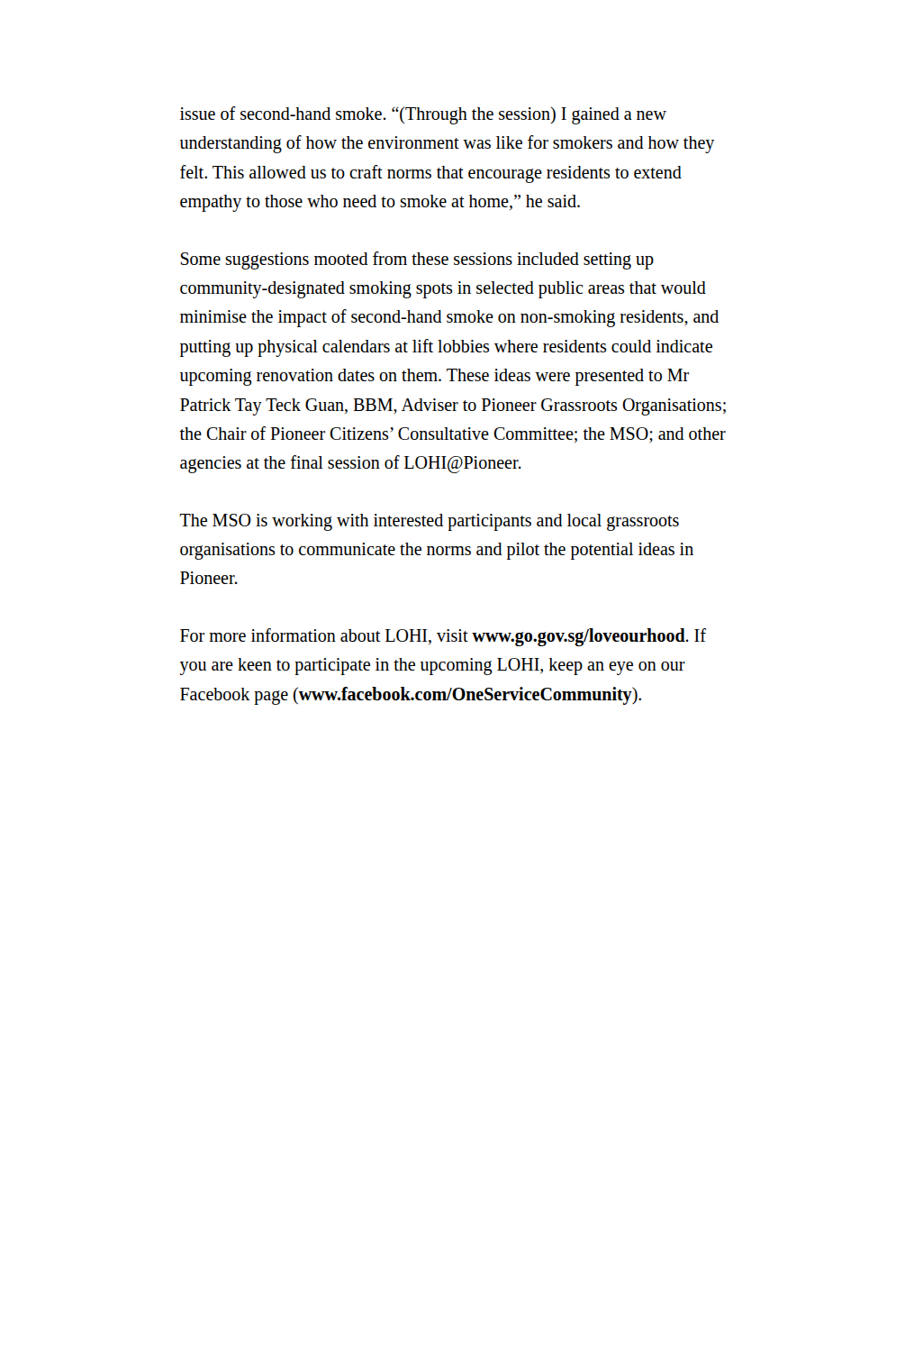issue of second-hand smoke. “(Through the session) I gained a new understanding of how the environment was like for smokers and how they felt. This allowed us to craft norms that encourage residents to extend empathy to those who need to smoke at home,” he said.
Some suggestions mooted from these sessions included setting up community-designated smoking spots in selected public areas that would minimise the impact of second-hand smoke on non-smoking residents, and putting up physical calendars at lift lobbies where residents could indicate upcoming renovation dates on them. These ideas were presented to Mr Patrick Tay Teck Guan, BBM, Adviser to Pioneer Grassroots Organisations; the Chair of Pioneer Citizens’ Consultative Committee; the MSO; and other agencies at the final session of LOHI@Pioneer.
The MSO is working with interested participants and local grassroots organisations to communicate the norms and pilot the potential ideas in Pioneer.
For more information about LOHI, visit www.go.gov.sg/loveourhood. If you are keen to participate in the upcoming LOHI, keep an eye on our Facebook page (www.facebook.com/OneServiceCommunity).